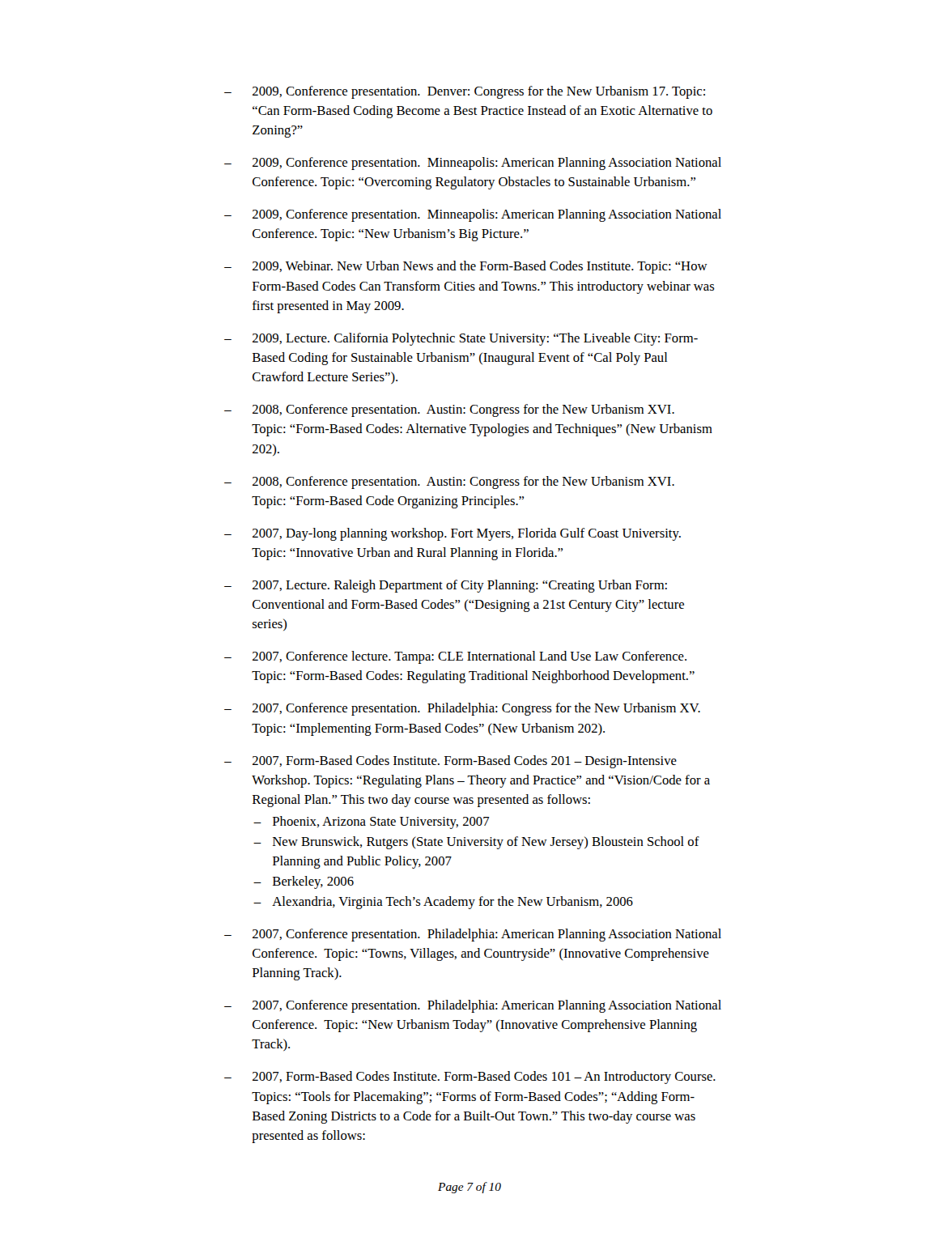2009, Conference presentation. Denver: Congress for the New Urbanism 17. Topic: “Can Form-Based Coding Become a Best Practice Instead of an Exotic Alternative to Zoning?”
2009, Conference presentation. Minneapolis: American Planning Association National Conference. Topic: “Overcoming Regulatory Obstacles to Sustainable Urbanism.”
2009, Conference presentation. Minneapolis: American Planning Association National Conference. Topic: “New Urbanism’s Big Picture.”
2009, Webinar. New Urban News and the Form-Based Codes Institute. Topic: “How Form-Based Codes Can Transform Cities and Towns.” This introductory webinar was first presented in May 2009.
2009, Lecture. California Polytechnic State University: “The Liveable City: Form-Based Coding for Sustainable Urbanism” (Inaugural Event of “Cal Poly Paul Crawford Lecture Series”).
2008, Conference presentation. Austin: Congress for the New Urbanism XVI.
Topic: “Form-Based Codes: Alternative Typologies and Techniques” (New Urbanism 202).
2008, Conference presentation. Austin: Congress for the New Urbanism XVI.
Topic: “Form-Based Code Organizing Principles.”
2007, Day-long planning workshop. Fort Myers, Florida Gulf Coast University.
Topic: “Innovative Urban and Rural Planning in Florida.”
2007, Lecture. Raleigh Department of City Planning: “Creating Urban Form: Conventional and Form-Based Codes” (“Designing a 21st Century City” lecture series)
2007, Conference lecture. Tampa: CLE International Land Use Law Conference.
Topic: “Form-Based Codes: Regulating Traditional Neighborhood Development.”
2007, Conference presentation. Philadelphia: Congress for the New Urbanism XV.
Topic: “Implementing Form-Based Codes” (New Urbanism 202).
2007, Form-Based Codes Institute. Form-Based Codes 201 – Design-Intensive Workshop. Topics: “Regulating Plans – Theory and Practice” and “Vision/Code for a Regional Plan.” This two day course was presented as follows:
Phoenix, Arizona State University, 2007
New Brunswick, Rutgers (State University of New Jersey) Bloustein School of Planning and Public Policy, 2007
Berkeley, 2006
Alexandria, Virginia Tech’s Academy for the New Urbanism, 2006
2007, Conference presentation. Philadelphia: American Planning Association National Conference. Topic: “Towns, Villages, and Countryside” (Innovative Comprehensive Planning Track).
2007, Conference presentation. Philadelphia: American Planning Association National Conference. Topic: “New Urbanism Today” (Innovative Comprehensive Planning Track).
2007, Form-Based Codes Institute. Form-Based Codes 101 – An Introductory Course. Topics: “Tools for Placemaking”; “Forms of Form-Based Codes”; “Adding Form-Based Zoning Districts to a Code for a Built-Out Town.” This two-day course was presented as follows:
Page 7 of 10